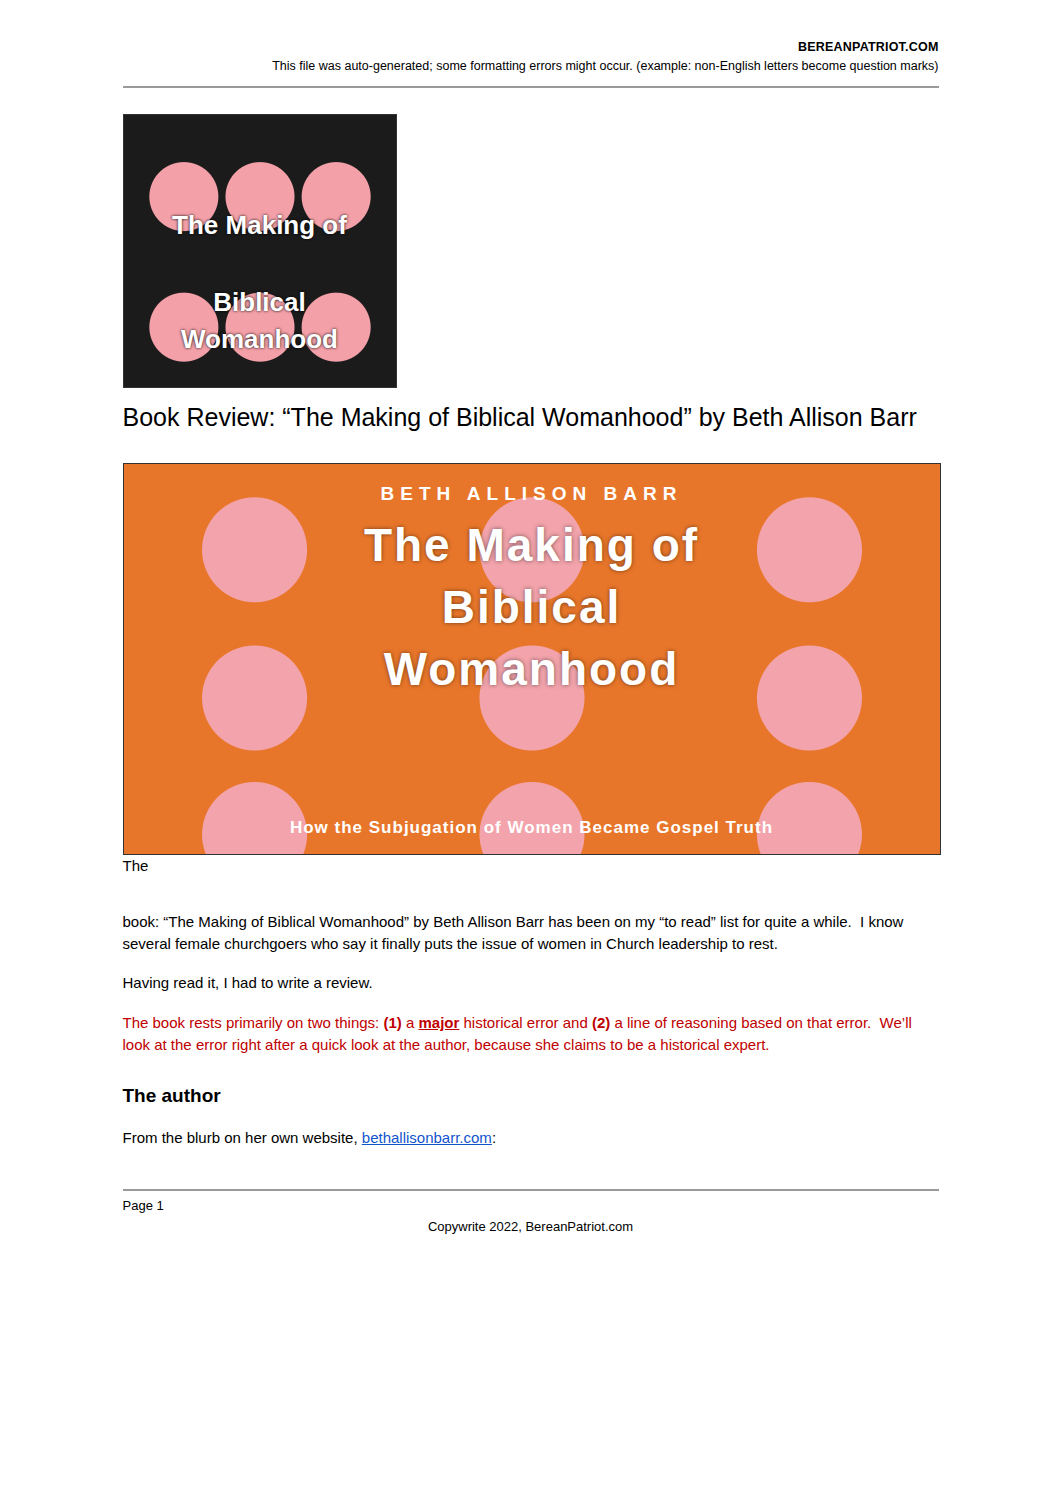BEREANPATRIOT.COM
This file was auto-generated; some formatting errors might occur. (example: non-English letters become question marks)
The Making of
Biblical
Womanhood
Book Review: “The Making of Biblical Womanhood” by Beth Allison Barr
BETH ALLISON BARR
The Making of
Biblical
Womanhood
How the Subjugation of Women Became Gospel Truth
The
book: “The Making of Biblical Womanhood” by Beth Allison Barr has been on my “to read” list for quite a while. I know several female churchgoers who say it finally puts the issue of women in Church leadership to rest.
Having read it, I had to write a review.
The book rests primarily on two things: (1) a major historical error and (2) a line of reasoning based on that error. We’ll look at the error right after a quick look at the author, because she claims to be a historical expert.
The author
From the blurb on her own website, bethallisonbarr.com:
Page 1
Copywrite 2022, BereanPatriot.com